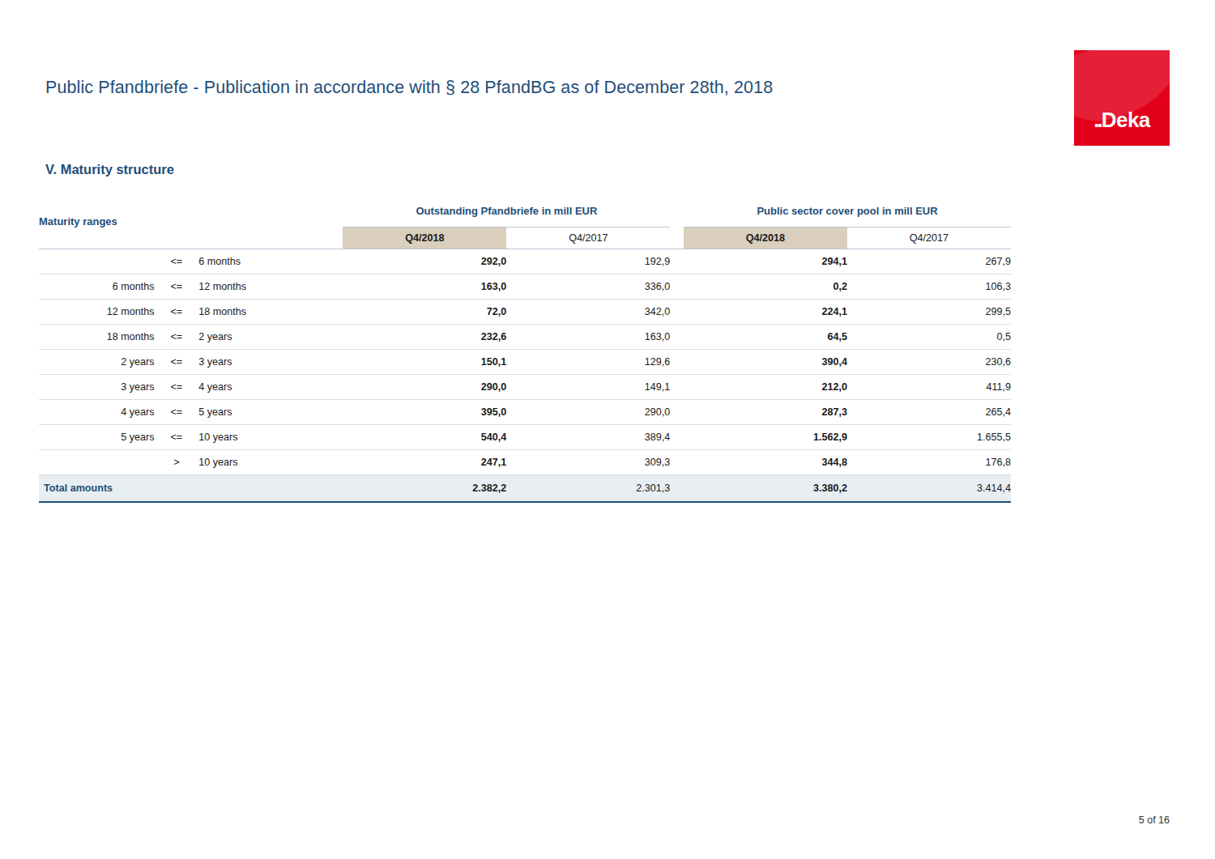Public Pfandbriefe - Publication in accordance with § 28 PfandBG as of December 28th, 2018
.. Deka
V. Maturity structure
| Maturity ranges | Outstanding Pfandbriefe in mill EUR | | Public sector cover pool in mill EUR |
| --- | --- | --- | --- |
| Q4/2018 | Q4/2017 | Q4/2018 | Q4/2017 |
| | <= | 6 months | 292,0 | 192,9 | | 294,1 | 267,9 |
| 6 months | <= | 12 months | 163,0 | 336,0 | | 0,2 | 106,3 |
| 12 months | <= | 18 months | 72,0 | 342,0 | | 224,1 | 299,5 |
| 18 months | <= | 2 years | 232,6 | 163,0 | | 64,5 | 0,5 |
| 2 years | <= | 3 years | 150,1 | 129,6 | | 390,4 | 230,6 |
| 3 years | <= | 4 years | 290,0 | 149,1 | | 212,0 | 411,9 |
| 4 years | <= | 5 years | 395,0 | 290,0 | | 287,3 | 265,4 |
| 5 years | <= | 10 years | 540,4 | 389,4 | | 1.562,9 | 1.655,5 |
| | > | 10 years | 247,1 | 309,3 | | 344,8 | 176,8 |
| Total amounts | 2.382,2 | 2.301,3 | | 3.380,2 | 3.414,4 |
5 of 16